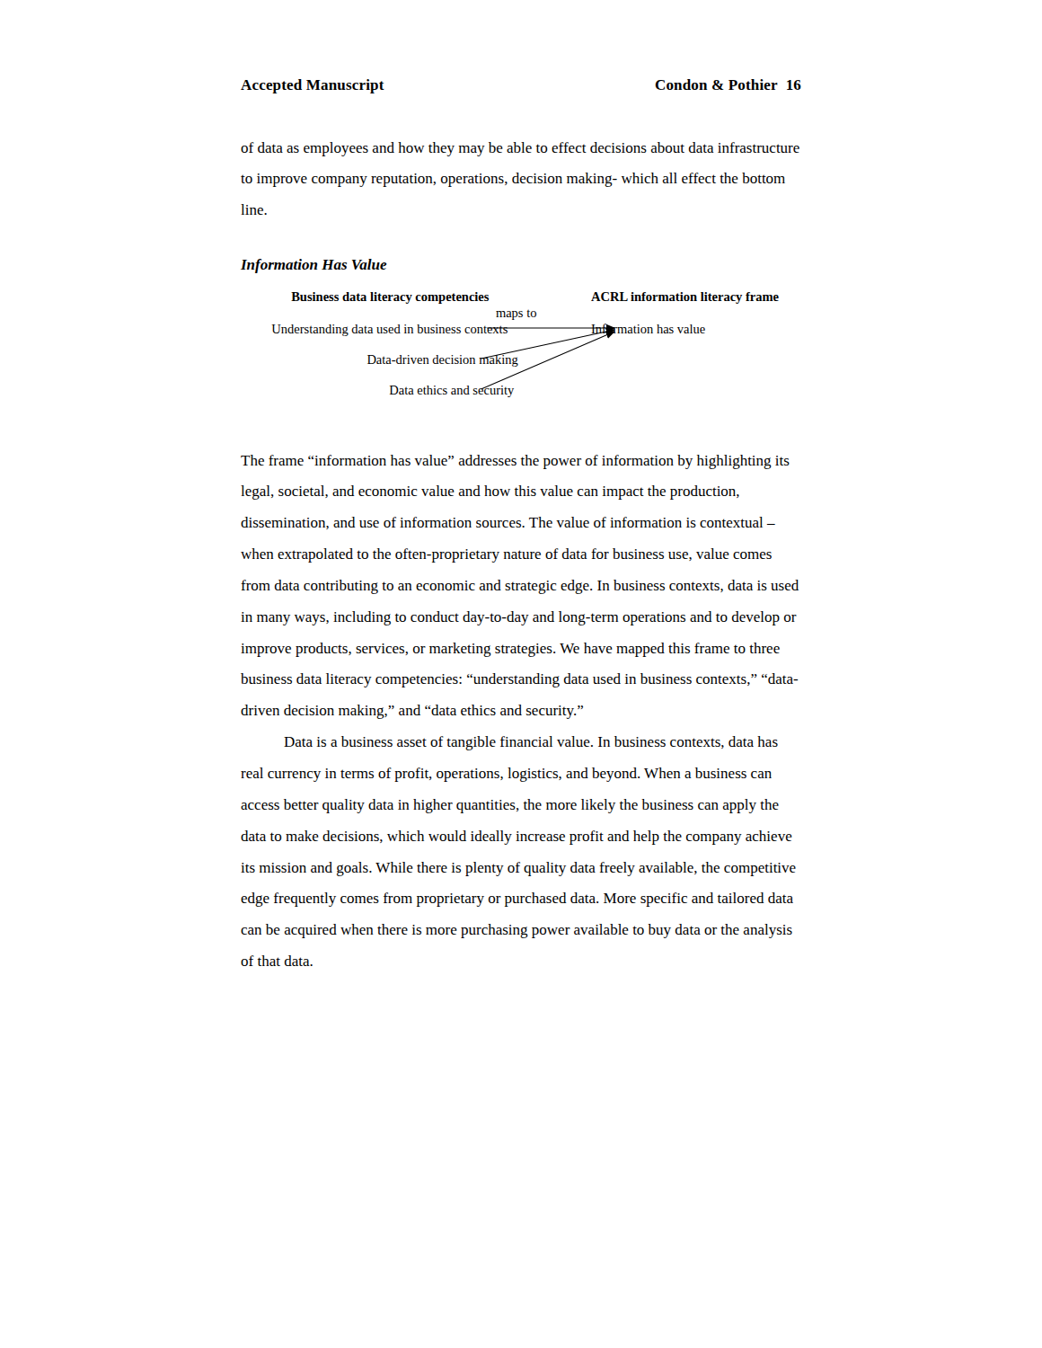Accepted Manuscript Condon & Pothier 16
of data as employees and how they may be able to effect decisions about data infrastructure to improve company reputation, operations, decision making- which all effect the bottom line.
Information Has Value
Business data literacy competencies
ACRL information literacy frame
maps to
Understanding data used in business contexts
Data-driven decision making
Data ethics and security
Information has value
The frame “information has value” addresses the power of information by highlighting its legal, societal, and economic value and how this value can impact the production, dissemination, and use of information sources. The value of information is contextual – when extrapolated to the often-proprietary nature of data for business use, value comes from data contributing to an economic and strategic edge. In business contexts, data is used in many ways, including to conduct day-to-day and long-term operations and to develop or improve products, services, or marketing strategies. We have mapped this frame to three business data literacy competencies: “understanding data used in business contexts,” “data-driven decision making,” and “data ethics and security.”
Data is a business asset of tangible financial value. In business contexts, data has real currency in terms of profit, operations, logistics, and beyond. When a business can access better quality data in higher quantities, the more likely the business can apply the data to make decisions, which would ideally increase profit and help the company achieve its mission and goals. While there is plenty of quality data freely available, the competitive edge frequently comes from proprietary or purchased data. More specific and tailored data can be acquired when there is more purchasing power available to buy data or the analysis of that data.